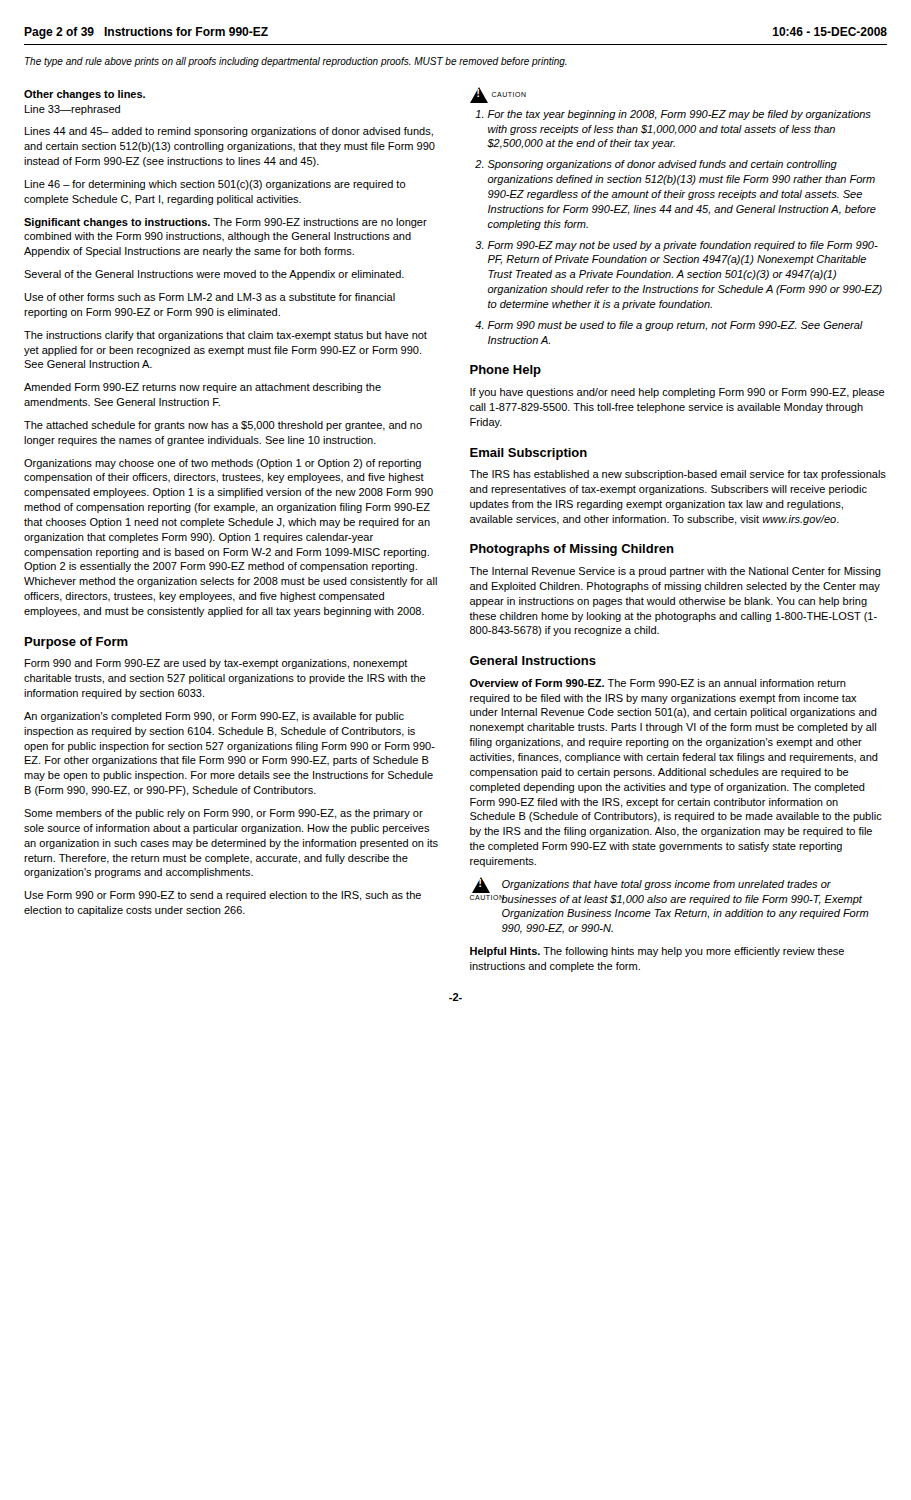Page 2 of 39 Instructions for Form 990-EZ 10:46 - 15-DEC-2008
The type and rule above prints on all proofs including departmental reproduction proofs. MUST be removed before printing.
Other changes to lines.
Line 33—rephrased
Lines 44 and 45– added to remind sponsoring organizations of donor advised funds, and certain section 512(b)(13) controlling organizations, that they must file Form 990 instead of Form 990-EZ (see instructions to lines 44 and 45).
Line 46 – for determining which section 501(c)(3) organizations are required to complete Schedule C, Part I, regarding political activities.
Significant changes to instructions. The Form 990-EZ instructions are no longer combined with the Form 990 instructions, although the General Instructions and Appendix of Special Instructions are nearly the same for both forms.
Several of the General Instructions were moved to the Appendix or eliminated.
Use of other forms such as Form LM-2 and LM-3 as a substitute for financial reporting on Form 990-EZ or Form 990 is eliminated.
The instructions clarify that organizations that claim tax-exempt status but have not yet applied for or been recognized as exempt must file Form 990-EZ or Form 990. See General Instruction A.
Amended Form 990-EZ returns now require an attachment describing the amendments. See General Instruction F.
The attached schedule for grants now has a $5,000 threshold per grantee, and no longer requires the names of grantee individuals. See line 10 instruction.
Organizations may choose one of two methods (Option 1 or Option 2) of reporting compensation of their officers, directors, trustees, key employees, and five highest compensated employees. Option 1 is a simplified version of the new 2008 Form 990 method of compensation reporting (for example, an organization filing Form 990-EZ that chooses Option 1 need not complete Schedule J, which may be required for an organization that completes Form 990). Option 1 requires calendar-year compensation reporting and is based on Form W-2 and Form 1099-MISC reporting. Option 2 is essentially the 2007 Form 990-EZ method of compensation reporting. Whichever method the organization selects for 2008 must be used consistently for all officers, directors, trustees, key employees, and five highest compensated employees, and must be consistently applied for all tax years beginning with 2008.
Purpose of Form
Form 990 and Form 990-EZ are used by tax-exempt organizations, nonexempt charitable trusts, and section 527 political organizations to provide the IRS with the information required by section 6033.
An organization's completed Form 990, or Form 990-EZ, is available for public inspection as required by section 6104. Schedule B, Schedule of Contributors, is open for public inspection for section 527 organizations filing Form 990 or Form 990-EZ. For other organizations that file Form 990 or Form 990-EZ, parts of Schedule B may be open to public inspection. For more details see the Instructions for Schedule B (Form 990, 990-EZ, or 990-PF), Schedule of Contributors.
Some members of the public rely on Form 990, or Form 990-EZ, as the primary or sole source of information about a particular organization. How the public perceives an organization in such cases may be determined by the information presented on its return. Therefore, the return must be complete, accurate, and fully describe the organization's programs and accomplishments.
Use Form 990 or Form 990-EZ to send a required election to the IRS, such as the election to capitalize costs under section 266.
CAUTION
For the tax year beginning in 2008, Form 990-EZ may be filed by organizations with gross receipts of less than $1,000,000 and total assets of less than $2,500,000 at the end of their tax year.
Sponsoring organizations of donor advised funds and certain controlling organizations defined in section 512(b)(13) must file Form 990 rather than Form 990-EZ regardless of the amount of their gross receipts and total assets. See Instructions for Form 990-EZ, lines 44 and 45, and General Instruction A, before completing this form.
Form 990-EZ may not be used by a private foundation required to file Form 990-PF, Return of Private Foundation or Section 4947(a)(1) Nonexempt Charitable Trust Treated as a Private Foundation. A section 501(c)(3) or 4947(a)(1) organization should refer to the Instructions for Schedule A (Form 990 or 990-EZ) to determine whether it is a private foundation.
Form 990 must be used to file a group return, not Form 990-EZ. See General Instruction A.
Phone Help
If you have questions and/or need help completing Form 990 or Form 990-EZ, please call 1-877-829-5500. This toll-free telephone service is available Monday through Friday.
Email Subscription
The IRS has established a new subscription-based email service for tax professionals and representatives of tax-exempt organizations. Subscribers will receive periodic updates from the IRS regarding exempt organization tax law and regulations, available services, and other information. To subscribe, visit www.irs.gov/eo.
Photographs of Missing Children
The Internal Revenue Service is a proud partner with the National Center for Missing and Exploited Children. Photographs of missing children selected by the Center may appear in instructions on pages that would otherwise be blank. You can help bring these children home by looking at the photographs and calling 1-800-THE-LOST (1-800-843-5678) if you recognize a child.
General Instructions
Overview of Form 990-EZ. The Form 990-EZ is an annual information return required to be filed with the IRS by many organizations exempt from income tax under Internal Revenue Code section 501(a), and certain political organizations and nonexempt charitable trusts. Parts I through VI of the form must be completed by all filing organizations, and require reporting on the organization's exempt and other activities, finances, compliance with certain federal tax filings and requirements, and compensation paid to certain persons. Additional schedules are required to be completed depending upon the activities and type of organization. The completed Form 990-EZ filed with the IRS, except for certain contributor information on Schedule B (Schedule of Contributors), is required to be made available to the public by the IRS and the filing organization. Also, the organization may be required to file the completed Form 990-EZ with state governments to satisfy state reporting requirements.
CAUTION
Organizations that have total gross income from unrelated trades or businesses of at least $1,000 also are required to file Form 990-T, Exempt Organization Business Income Tax Return, in addition to any required Form 990, 990-EZ, or 990-N.
Helpful Hints. The following hints may help you more efficiently review these instructions and complete the form.
-2-